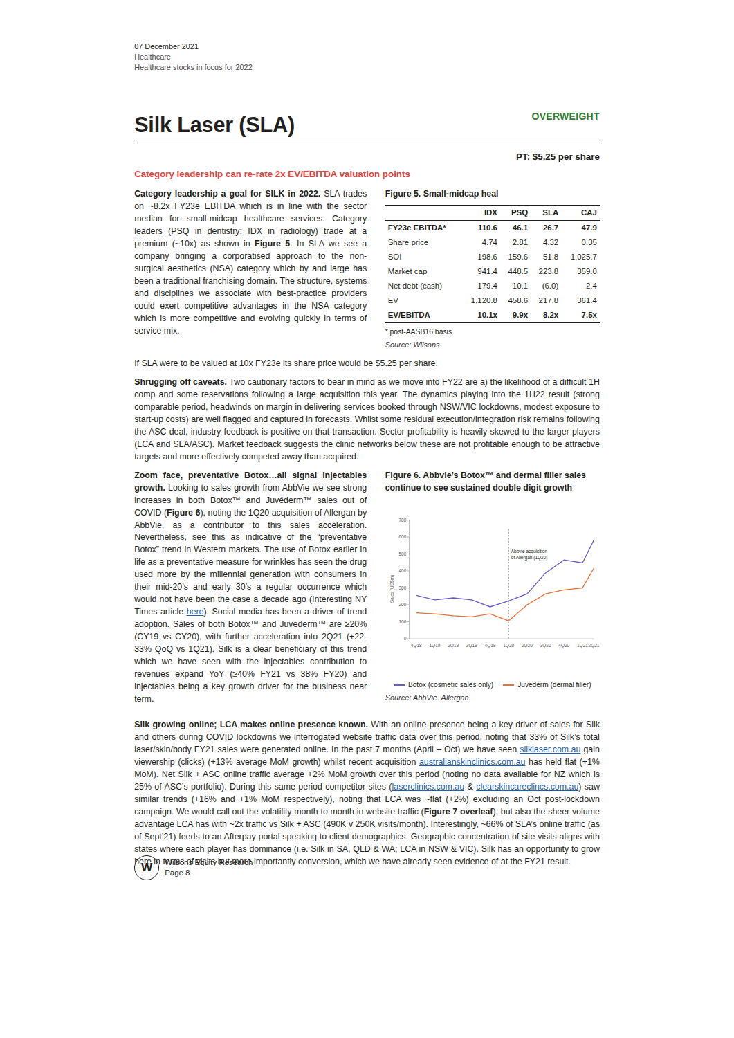07 December 2021
Healthcare
Healthcare stocks in focus for 2022
Silk Laser (SLA)
OVERWEIGHT
PT: $5.25 per share
Category leadership can re-rate 2x EV/EBITDA valuation points
Category leadership a goal for SILK in 2022. SLA trades on ~8.2x FY23e EBITDA which is in line with the sector median for small-midcap healthcare services. Category leaders (PSQ in dentistry; IDX in radiology) trade at a premium (~10x) as shown in Figure 5. In SLA we see a company bringing a corporatised approach to the non-surgical aesthetics (NSA) category which by and large has been a traditional franchising domain. The structure, systems and disciplines we associate with best-practice providers could exert competitive advantages in the NSA category which is more competitive and evolving quickly in terms of service mix.
Figure 5. Small-midcap heal
| | IDX | PSQ | SLA | CAJ |
| --- | --- | --- | --- | --- |
| FY23e EBITDA* | 110.6 | 46.1 | 26.7 | 47.9 |
| Share price | 4.74 | 2.81 | 4.32 | 0.35 |
| SOI | 198.6 | 159.6 | 51.8 | 1,025.7 |
| Market cap | 941.4 | 448.5 | 223.8 | 359.0 |
| Net debt (cash) | 179.4 | 10.1 | (6.0) | 2.4 |
| EV | 1,120.8 | 458.6 | 217.8 | 361.4 |
| EV/EBITDA | 10.1x | 9.9x | 8.2x | 7.5x |
* post-AASB16 basis
Source: Wilsons
If SLA were to be valued at 10x FY23e its share price would be $5.25 per share.
Shrugging off caveats. Two cautionary factors to bear in mind as we move into FY22 are a) the likelihood of a difficult 1H comp and some reservations following a large acquisition this year. The dynamics playing into the 1H22 result (strong comparable period, headwinds on margin in delivering services booked through NSW/VIC lockdowns, modest exposure to start-up costs) are well flagged and captured in forecasts. Whilst some residual execution/integration risk remains following the ASC deal, industry feedback is positive on that transaction. Sector profitability is heavily skewed to the larger players (LCA and SLA/ASC). Market feedback suggests the clinic networks below these are not profitable enough to be attractive targets and more effectively competed away than acquired.
Zoom face, preventative Botox…all signal injectables growth. Looking to sales growth from AbbVie we see strong increases in both Botox™ and Juvéderm™ sales out of COVID (Figure 6), noting the 1Q20 acquisition of Allergan by AbbVie, as a contributor to this sales acceleration. Nevertheless, see this as indicative of the “preventative Botox” trend in Western markets. The use of Botox earlier in life as a preventative measure for wrinkles has seen the drug used more by the millennial generation with consumers in their mid-20’s and early 30’s a regular occurrence which would not have been the case a decade ago (Interesting NY Times article here). Social media has been a driver of trend adoption. Sales of both Botox™ and Juvéderm™ are ≥20% (CY19 vs CY20), with further acceleration into 2Q21 (+22-33% QoQ vs 1Q21). Silk is a clear beneficiary of this trend which we have seen with the injectables contribution to revenues expand YoY (≥40% FY21 vs 38% FY20) and injectables being a key growth driver for the business near term.
Figure 6. Abbvie’s Botox™ and dermal filler sales continue to see sustained double digit growth
0 100 200 300 400 500 600 700 Sales (US$m) 4Q18 1Q19 2Q19 3Q19 4Q19 1Q20 2Q20 3Q20 4Q20 1Q21 2Q21 Abbvie acquisition of Allergan (1Q20)
Botox (cosmetic sales only) Juvederm (dermal filler)
Source: AbbVie. Allergan.
Silk growing online; LCA makes online presence known. With an online presence being a key driver of sales for Silk and others during COVID lockdowns we interrogated website traffic data over this period, noting that 33% of Silk’s total laser/skin/body FY21 sales were generated online. In the past 7 months (April – Oct) we have seen silklaser.com.au gain viewership (clicks) (+13% average MoM growth) whilst recent acquisition australianskinclinics.com.au has held flat (+1% MoM). Net Silk + ASC online traffic average +2% MoM growth over this period (noting no data available for NZ which is 25% of ASC’s portfolio). During this same period competitor sites (laserclinics.com.au & clearskincareclincs.com.au) saw similar trends (+16% and +1% MoM respectively), noting that LCA was ~flat (+2%) excluding an Oct post-lockdown campaign. We would call out the volatility month to month in website traffic (Figure 7 overleaf), but also the sheer volume advantage LCA has with ~2x traffic vs Silk + ASC (490K v 250K visits/month). Interestingly, ~66% of SLA’s online traffic (as of Sept’21) feeds to an Afterpay portal speaking to client demographics. Geographic concentration of site visits aligns with states where each player has dominance (i.e. Silk in SA, QLD & WA; LCA in NSW & VIC). Silk has an opportunity to grow here in terms of visits but more importantly conversion, which we have already seen evidence of at the FY21 result.
W
Wilsons Equity Research
Page 8